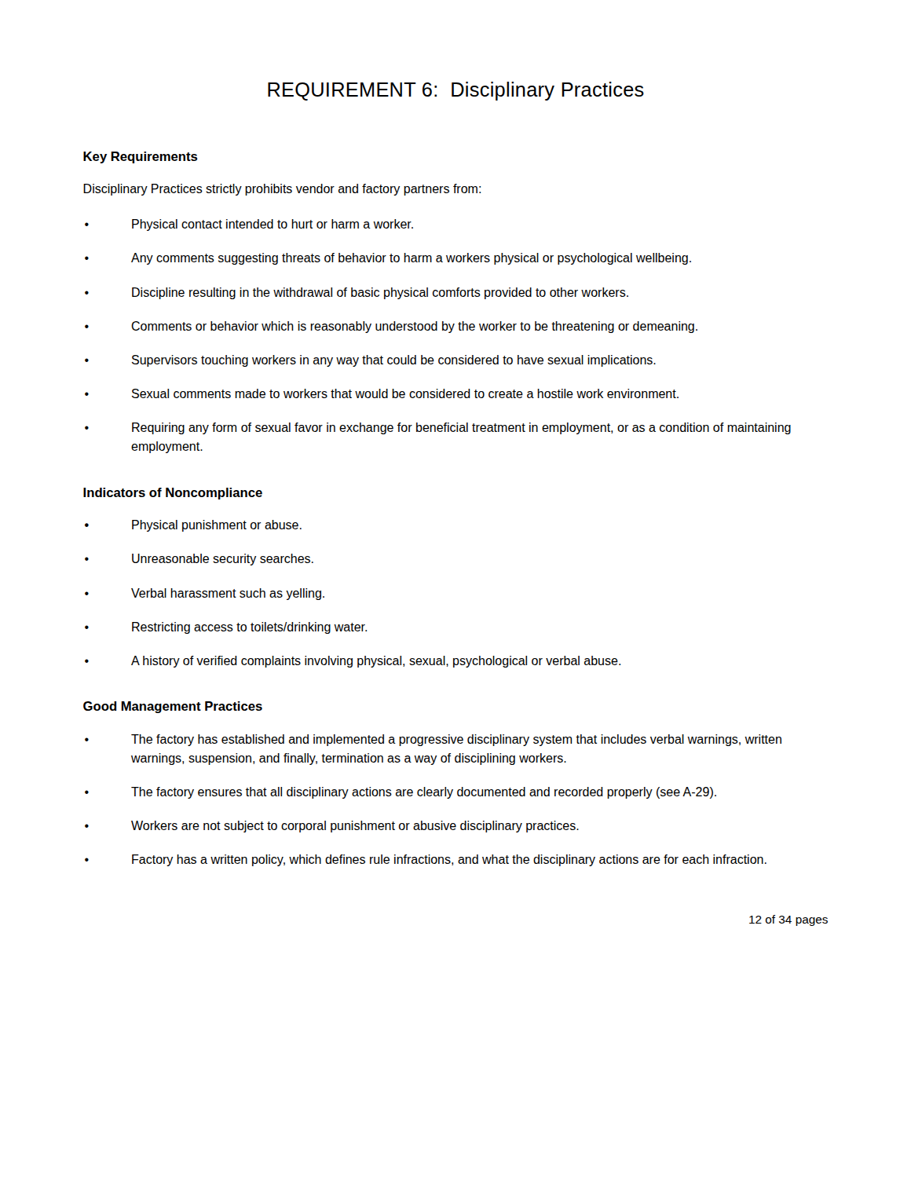REQUIREMENT 6: Disciplinary Practices
Key Requirements
Disciplinary Practices strictly prohibits vendor and factory partners from:
•Physical contact intended to hurt or harm a worker.
•Any comments suggesting threats of behavior to harm a workers physical or psychological wellbeing.
•Discipline resulting in the withdrawal of basic physical comforts provided to other workers.
•Comments or behavior which is reasonably understood by the worker to be threatening or demeaning.
•Supervisors touching workers in any way that could be considered to have sexual implications.
•Sexual comments made to workers that would be considered to create a hostile work environment.
•Requiring any form of sexual favor in exchange for beneficial treatment in employment, or as a condition of maintaining employment.
Indicators of Noncompliance
•Physical punishment or abuse.
•Unreasonable security searches.
•Verbal harassment such as yelling.
•Restricting access to toilets/drinking water.
•A history of verified complaints involving physical, sexual, psychological or verbal abuse.
Good Management Practices
•The factory has established and implemented a progressive disciplinary system that includes verbal warnings, written warnings, suspension, and finally, termination as a way of disciplining workers.
•The factory ensures that all disciplinary actions are clearly documented and recorded properly (see A-29).
•Workers are not subject to corporal punishment or abusive disciplinary practices.
•Factory has a written policy, which defines rule infractions, and what the disciplinary actions are for each infraction.
12 of 34 pages